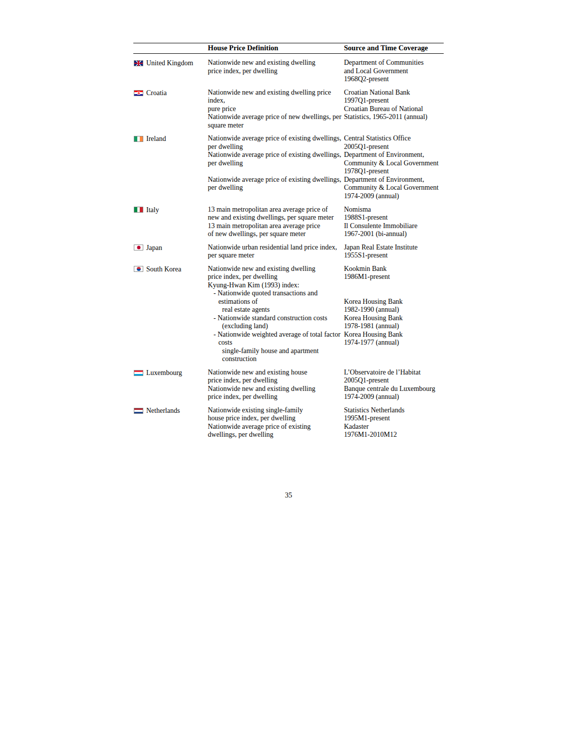| | House Price Definition | Source and Time Coverage |
| --- | --- | --- |
| United Kingdom | Nationwide new and existing dwelling price index, per dwelling | Department of Communities and Local Government 1968Q2-present |
| Croatia | Nationwide new and existing dwelling price index, pure price Nationwide average price of new dwellings, per square meter | Croatian National Bank 1997Q1-present Croatian Bureau of National Statistics, 1965-2011 (annual) |
| Ireland | Nationwide average price of existing dwellings, per dwelling Nationwide average price of existing dwellings, per dwelling Nationwide average price of existing dwellings, per dwelling | Central Statistics Office 2005Q1-present Department of Environment, Community & Local Government 1978Q1-present Department of Environment, Community & Local Government 1974-2009 (annual) |
| Italy | 13 main metropolitan area average price of new and existing dwellings, per square meter 13 main metropolitan area average price of new dwellings, per square meter | Nomisma 1988S1-present Il Consulente Immobiliare 1967-2001 (bi-annual) |
| Japan | Nationwide urban residential land price index, per square meter | Japan Real Estate Institute 1955S1-present |
| South Korea | Nationwide new and existing dwelling price index, per dwelling Kyung-Hwan Kim (1993) index: - Nationwide quoted transactions and estimations of real estate agents - Nationwide standard construction costs (excluding land) - Nationwide weighted average of total factor costs single-family house and apartment construction | Kookmin Bank 1986M1-present Korea Housing Bank 1982-1990 (annual) Korea Housing Bank 1978-1981 (annual) Korea Housing Bank 1974-1977 (annual) |
| Luxembourg | Nationwide new and existing house price index, per dwelling Nationwide new and existing dwelling price index, per dwelling | L’Observatoire de l’Habitat 2005Q1-present Banque centrale du Luxembourg 1974-2009 (annual) |
| Netherlands | Nationwide existing single-family house price index, per dwelling Nationwide average price of existing dwellings, per dwelling | Statistics Netherlands 1995M1-present Kadaster 1976M1-2010M12 |
35